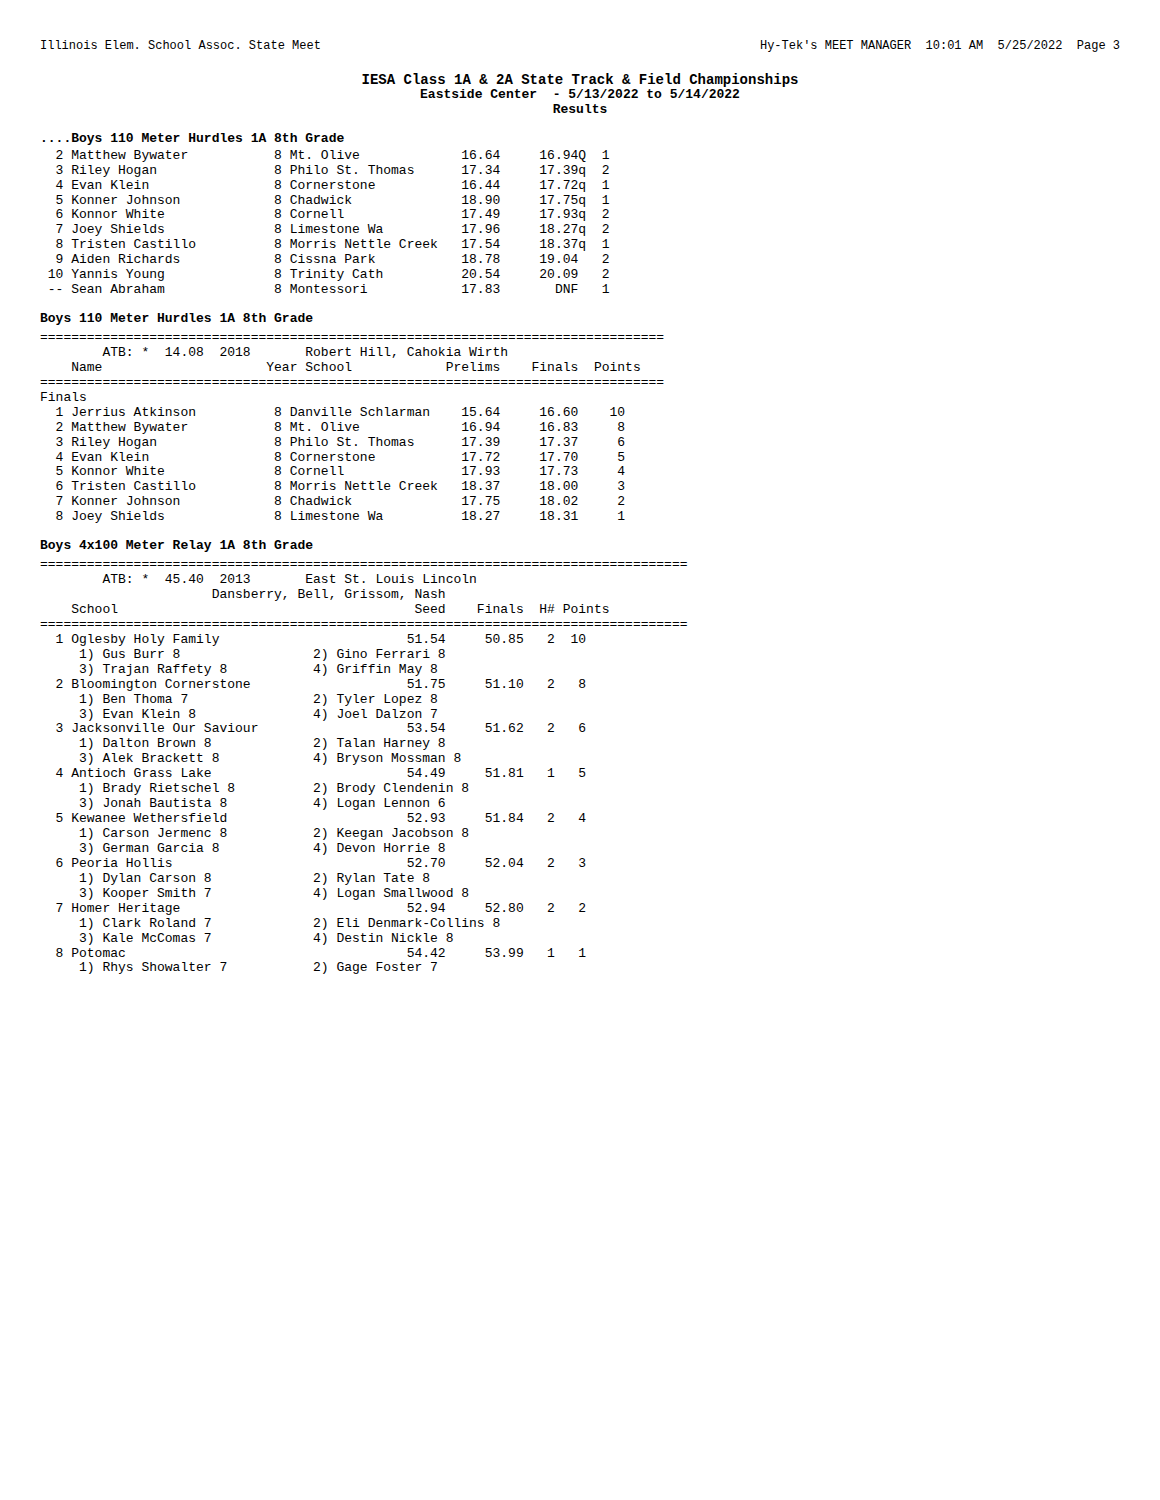Illinois Elem. School Assoc. State Meet Hy-Tek's MEET MANAGER 10:01 AM 5/25/2022 Page 3
IESA Class 1A & 2A State Track & Field Championships
Eastside Center - 5/13/2022 to 5/14/2022
Results
....Boys 110 Meter Hurdles 1A 8th Grade
  2 Matthew Bywater           8 Mt. Olive             16.64     16.94Q  1
  3 Riley Hogan               8 Philo St. Thomas      17.34     17.39q  2
  4 Evan Klein                8 Cornerstone           16.44     17.72q  1
  5 Konner Johnson            8 Chadwick              18.90     17.75q  1
  6 Konnor White              8 Cornell               17.49     17.93q  2
  7 Joey Shields              8 Limestone Wa          17.96     18.27q  2
  8 Tristen Castillo          8 Morris Nettle Creek   17.54     18.37q  1
  9 Aiden Richards            8 Cissna Park           18.78     19.04   2
 10 Yannis Young              8 Trinity Cath          20.54     20.09   2
 -- Sean Abraham              8 Montessori            17.83       DNF   1
Boys 110 Meter Hurdles 1A 8th Grade
================================================================================
        ATB: *  14.08  2018       Robert Hill, Cahokia Wirth
    Name                     Year School            Prelims    Finals  Points
================================================================================
Finals
  1 Jerrius Atkinson          8 Danville Schlarman    15.64     16.60    10
  2 Matthew Bywater           8 Mt. Olive             16.94     16.83     8
  3 Riley Hogan               8 Philo St. Thomas      17.39     17.37     6
  4 Evan Klein                8 Cornerstone           17.72     17.70     5
  5 Konnor White              8 Cornell               17.93     17.73     4
  6 Tristen Castillo          8 Morris Nettle Creek   18.37     18.00     3
  7 Konner Johnson            8 Chadwick              17.75     18.02     2
  8 Joey Shields              8 Limestone Wa          18.27     18.31     1
Boys 4x100 Meter Relay 1A 8th Grade
===================================================================================
        ATB: *  45.40  2013       East St. Louis Lincoln
                      Dansberry, Bell, Grissom, Nash
    School                                      Seed    Finals  H# Points
===================================================================================
  1 Oglesby Holy Family                        51.54     50.85   2  10
     1) Gus Burr 8                 2) Gino Ferrari 8
     3) Trajan Raffety 8           4) Griffin May 8
  2 Bloomington Cornerstone                    51.75     51.10   2   8
     1) Ben Thoma 7                2) Tyler Lopez 8
     3) Evan Klein 8               4) Joel Dalzon 7
  3 Jacksonville Our Saviour                   53.54     51.62   2   6
     1) Dalton Brown 8             2) Talan Harney 8
     3) Alek Brackett 8            4) Bryson Mossman 8
  4 Antioch Grass Lake                         54.49     51.81   1   5
     1) Brady Rietschel 8          2) Brody Clendenin 8
     3) Jonah Bautista 8           4) Logan Lennon 6
  5 Kewanee Wethersfield                       52.93     51.84   2   4
     1) Carson Jermenc 8           2) Keegan Jacobson 8
     3) German Garcia 8            4) Devon Horrie 8
  6 Peoria Hollis                              52.70     52.04   2   3
     1) Dylan Carson 8             2) Rylan Tate 8
     3) Kooper Smith 7             4) Logan Smallwood 8
  7 Homer Heritage                             52.94     52.80   2   2
     1) Clark Roland 7             2) Eli Denmark-Collins 8
     3) Kale McComas 7             4) Destin Nickle 8
  8 Potomac                                    54.42     53.99   1   1
     1) Rhys Showalter 7           2) Gage Foster 7